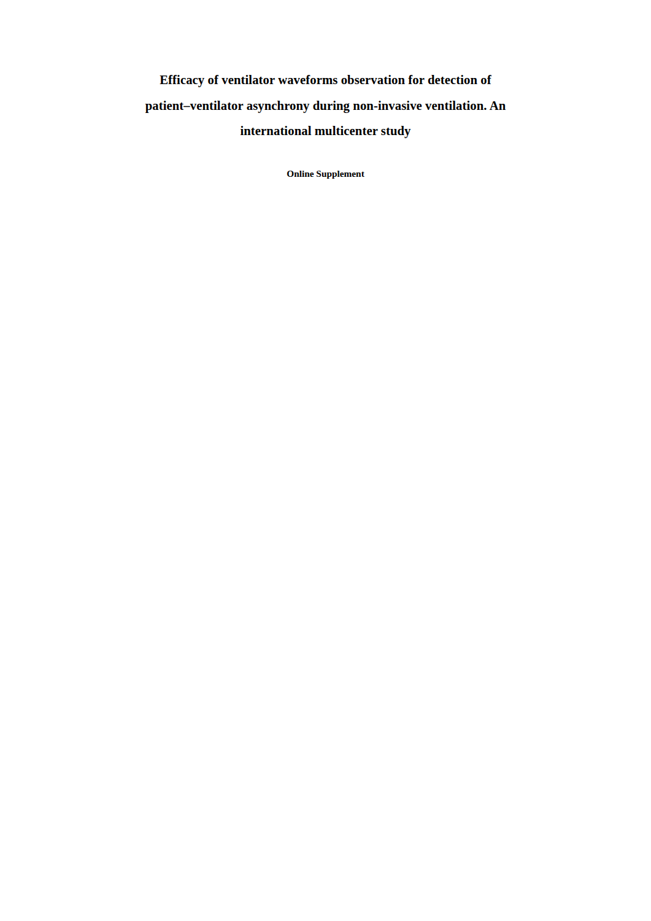Efficacy of ventilator waveforms observation for detection of patient–ventilator asynchrony during non-invasive ventilation. An international multicenter study
Online Supplement